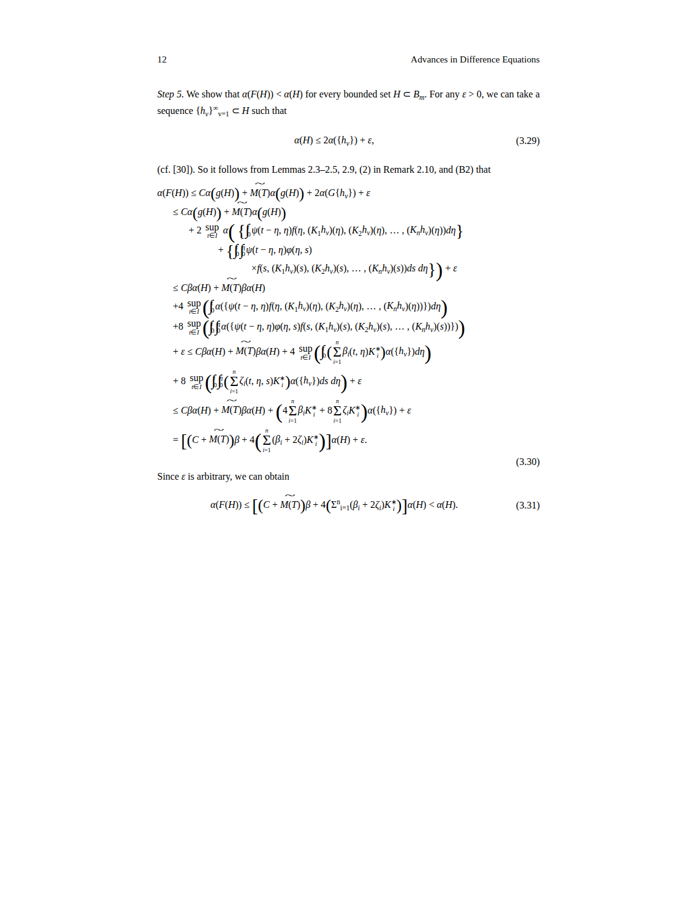12 Advances in Difference Equations
Step 5. We show that α(F(H)) < α(H) for every bounded set H ⊂ Bm. For any ε > 0, we can take a sequence {hv}∞v=1 ⊂ H such that
α(H) ≤ 2α({hv}) + ε,
(3.29)
(cf. [30]). So it follows from Lemmas 2.3–2.5, 2.9, (2) in Remark 2.10, and (B2) that
α(F(H)) ≤ Cα(g(H)) + ~M(T) α(g(H)) + 2α(G{hv}) + ε ≤ Cα(g(H)) + ~M(T) α(g(H)) + 2 sup t∈I α( {∫t 0 ψ(t − η, η)f(η, (K 1 hv)(η), (K 2 hv)(η), … , (Knhv)(η))dη} + {∫t 0∫η 0 ψ(t − η, η)φ(η, s) ×f(s, (K 1 hv)(s), (K 2 hv)(s), … , (Knhv)(s))ds dη}) + ε ≤ Cβα(H) + ~M(T) βα(H) +4 sup t∈I(∫t 0 α({ψ(t − η, η)f(η, (K 1 hv)(η), (K 2 hv)(η), … , (Knhv)(η))})dη) +8 sup t∈I(∫t 0∫η 0 α({ψ(t − η, η)φ(η, s)f(s, (K 1 hv)(s), (K 2 hv)(s), … , (Knhv)(s))})) + ε ≤ Cβα(H) + ~M(T) βα(H) + 4 sup t∈I(∫t 0(nΣi=1 βi(t, η)K∗i) α({hv})dη) + 8 sup t∈I(∫t 0∫η 0(nΣi=1 ζi(t, η, s)K∗i) α({hv})ds dη) + ε ≤ Cβα(H) + ~M(T) βα(H) + (4nΣi=1 βi K∗i + 8nΣi=1 ζi K∗i) α({hv}) + ε = [(C + ~M(T)) β + 4(nΣi=1(βi + 2ζi)K∗i)] α(H) + ε.
(3.30)
Since ε is arbitrary, we can obtain
α(F(H)) ≤ [(C + ~M(T)) β + 4(Σni=1(βi + 2ζi)K∗i)] α(H) < α(H).
(3.31)